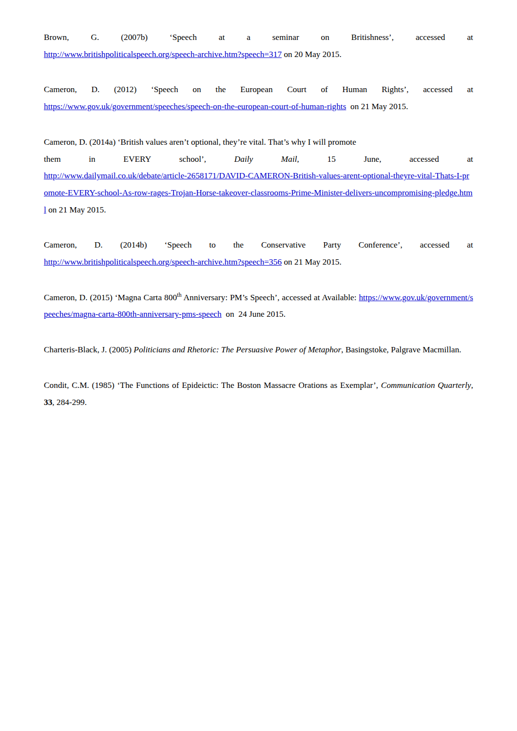Brown, G.(2007b)‘Speech at aseminar on Britishness’, accessed at
http://www.britishpoliticalspeech.org/speech-archive.htm?speech=317 on 20 May 2015.
Cameron, D.(2012)‘Speech on the European Court of Human Rights’, accessed at
https://www.gov.uk/government/speeches/speech-on-the-european-court-of-human-rights on 21 May 2015.
Cameron, D. (2014a) ‘British values aren’t optional, they’re vital. That’s why I will promote
them in EVERY school’, Daily Mail, 15 June, accessed at
http://www.dailymail.co.uk/debate/article-2658171/DAVID-CAMERON-British-values-arent-optional-theyre-vital-Thats-I-promote-EVERY-school-As-row-rages-Trojan-Horse-takeover-classrooms-Prime-Minister-delivers-uncompromising-pledge.html on 21 May 2015.
Cameron, D.(2014b)‘Speech to the Conservative Party Conference’, accessed at
http://www.britishpoliticalspeech.org/speech-archive.htm?speech=356 on 21 May 2015.
Cameron, D. (2015) ‘Magna Carta 800th Anniversary: PM’s Speech’, accessed at Available: https://www.gov.uk/government/speeches/magna-carta-800th-anniversary-pms-speech on 24 June 2015.
Charteris-Black, J. (2005) Politicians and Rhetoric: The Persuasive Power of Metaphor, Basingstoke, Palgrave Macmillan.
Condit, C.M. (1985) ‘The Functions of Epideictic: The Boston Massacre Orations as Exemplar’, Communication Quarterly, 33, 284-299.